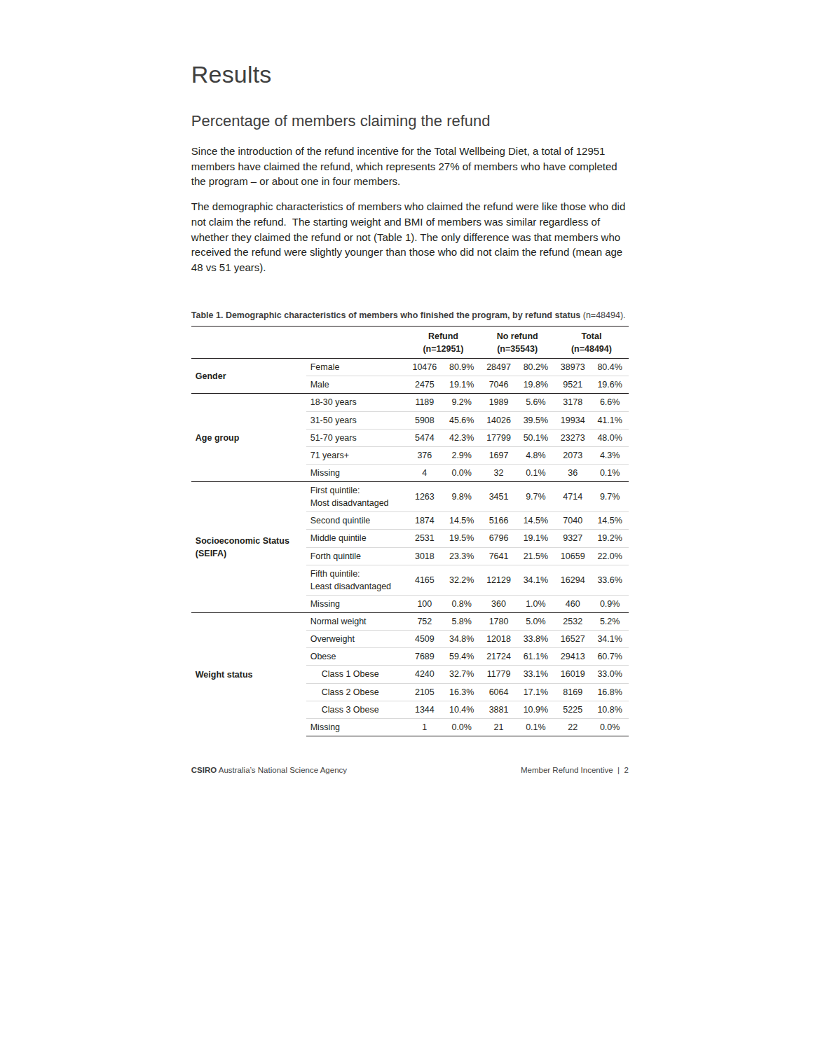Results
Percentage of members claiming the refund
Since the introduction of the refund incentive for the Total Wellbeing Diet, a total of 12951 members have claimed the refund, which represents 27% of members who have completed the program – or about one in four members.
The demographic characteristics of members who claimed the refund were like those who did not claim the refund. The starting weight and BMI of members was similar regardless of whether they claimed the refund or not (Table 1). The only difference was that members who received the refund were slightly younger than those who did not claim the refund (mean age 48 vs 51 years).
Table 1. Demographic characteristics of members who finished the program, by refund status (n=48494).
| | Refund | No refund | Total |
| --- | --- | --- | --- |
| | (n=12951) | (n=35543) | (n=48494) |
| Gender | Female | 10476 | 80.9% | 28497 | 80.2% | 38973 | 80.4% |
| Male | 2475 | 19.1% | 7046 | 19.8% | 9521 | 19.6% |
| Age group | 18-30 years | 1189 | 9.2% | 1989 | 5.6% | 3178 | 6.6% |
| 31-50 years | 5908 | 45.6% | 14026 | 39.5% | 19934 | 41.1% |
| 51-70 years | 5474 | 42.3% | 17799 | 50.1% | 23273 | 48.0% |
| 71 years+ | 376 | 2.9% | 1697 | 4.8% | 2073 | 4.3% |
| Missing | 4 | 0.0% | 32 | 0.1% | 36 | 0.1% |
| Socioeconomic Status (SEIFA) | First quintile: Most disadvantaged | 1263 | 9.8% | 3451 | 9.7% | 4714 | 9.7% |
| Second quintile | 1874 | 14.5% | 5166 | 14.5% | 7040 | 14.5% |
| Middle quintile | 2531 | 19.5% | 6796 | 19.1% | 9327 | 19.2% |
| Forth quintile | 3018 | 23.3% | 7641 | 21.5% | 10659 | 22.0% |
| Fifth quintile: Least disadvantaged | 4165 | 32.2% | 12129 | 34.1% | 16294 | 33.6% |
| Missing | 100 | 0.8% | 360 | 1.0% | 460 | 0.9% |
| Weight status | Normal weight | 752 | 5.8% | 1780 | 5.0% | 2532 | 5.2% |
| Overweight | 4509 | 34.8% | 12018 | 33.8% | 16527 | 34.1% |
| Obese | 7689 | 59.4% | 21724 | 61.1% | 29413 | 60.7% |
| Class 1 Obese | 4240 | 32.7% | 11779 | 33.1% | 16019 | 33.0% |
| Class 2 Obese | 2105 | 16.3% | 6064 | 17.1% | 8169 | 16.8% |
| Class 3 Obese | 1344 | 10.4% | 3881 | 10.9% | 5225 | 10.8% |
| Missing | 1 | 0.0% | 21 | 0.1% | 22 | 0.0% |
CSIRO Australia’s National Science Agency
Member Refund Incentive | 2